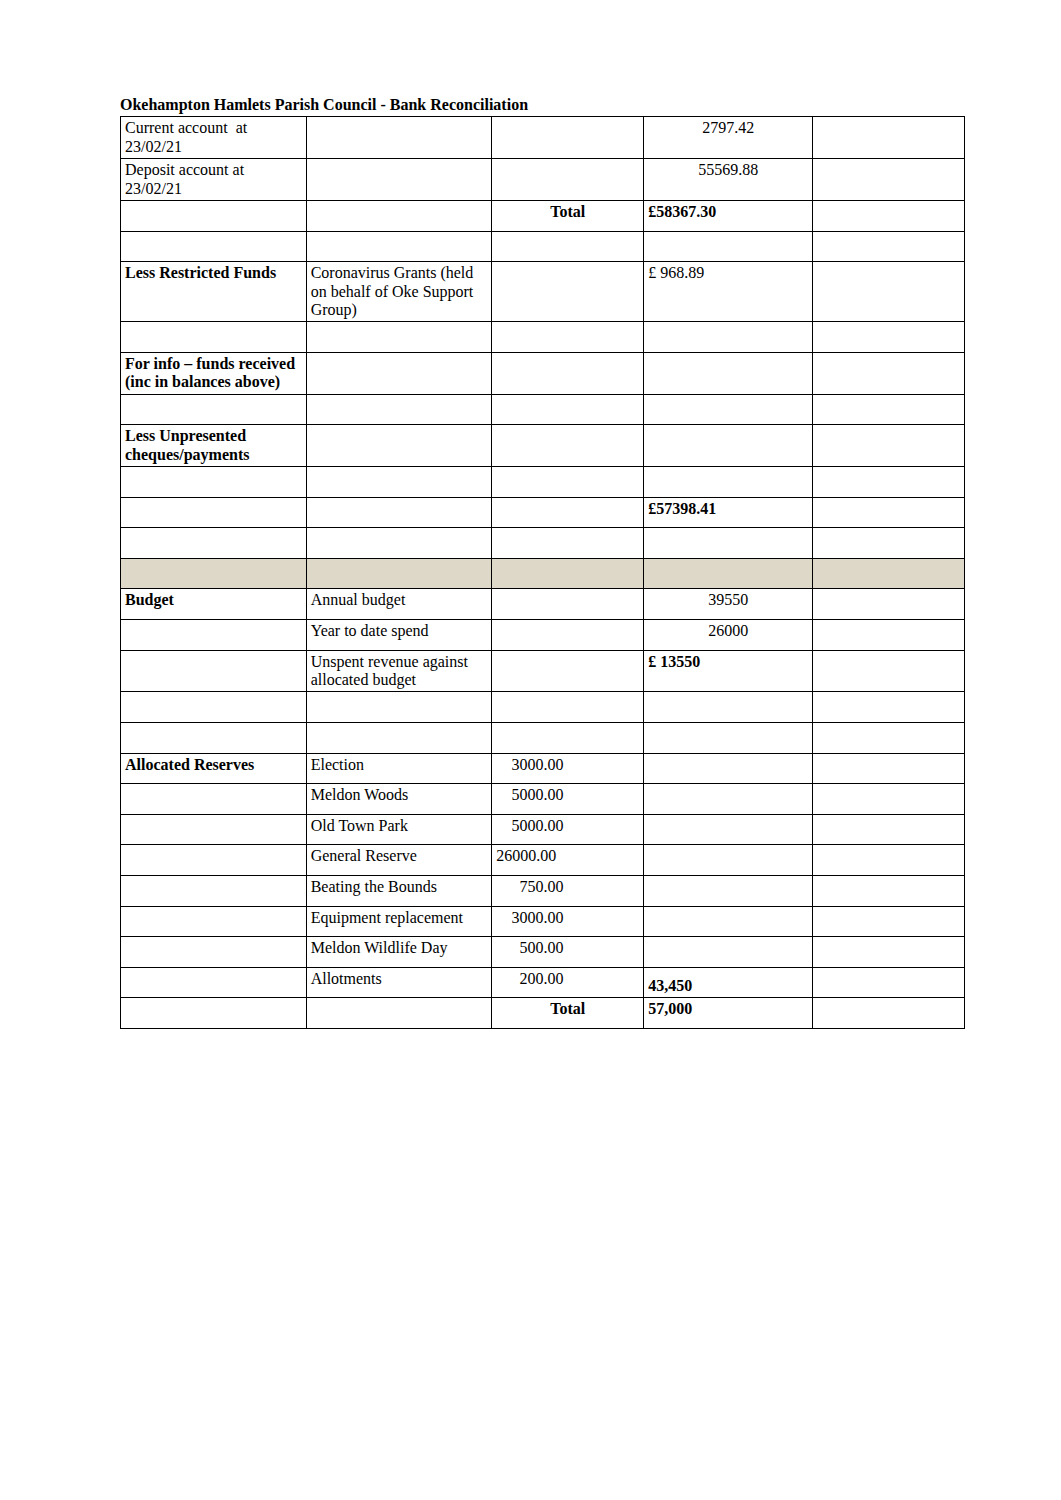Okehampton Hamlets Parish Council - Bank Reconciliation
| Current account at 23/02/21 | | | 2797.42 | |
| Deposit account at 23/02/21 | | | 55569.88 | |
| | | Total | £58367.30 | |
| Less Restricted Funds | Coronavirus Grants (held on behalf of Oke Support Group) | | £ 968.89 | |
| For info – funds received (inc in balances above) | | | | |
| Less Unpresented cheques/payments | | | | |
| | | | £57398.41 | |
| Budget | Annual budget | | 39550 | |
| | Year to date spend | | 26000 | |
| | Unspent revenue against allocated budget | | £ 13550 | |
| Allocated Reserves | Election | 3000.00 | | |
| | Meldon Woods | 5000.00 | | |
| | Old Town Park | 5000.00 | | |
| | General Reserve | 26000.00 | | |
| | Beating the Bounds | 750.00 | | |
| | Equipment replacement | 3000.00 | | |
| | Meldon Wildlife Day | 500.00 | | |
| | Allotments | 200.00 | 43,450 | |
| | | Total | 57,000 | |